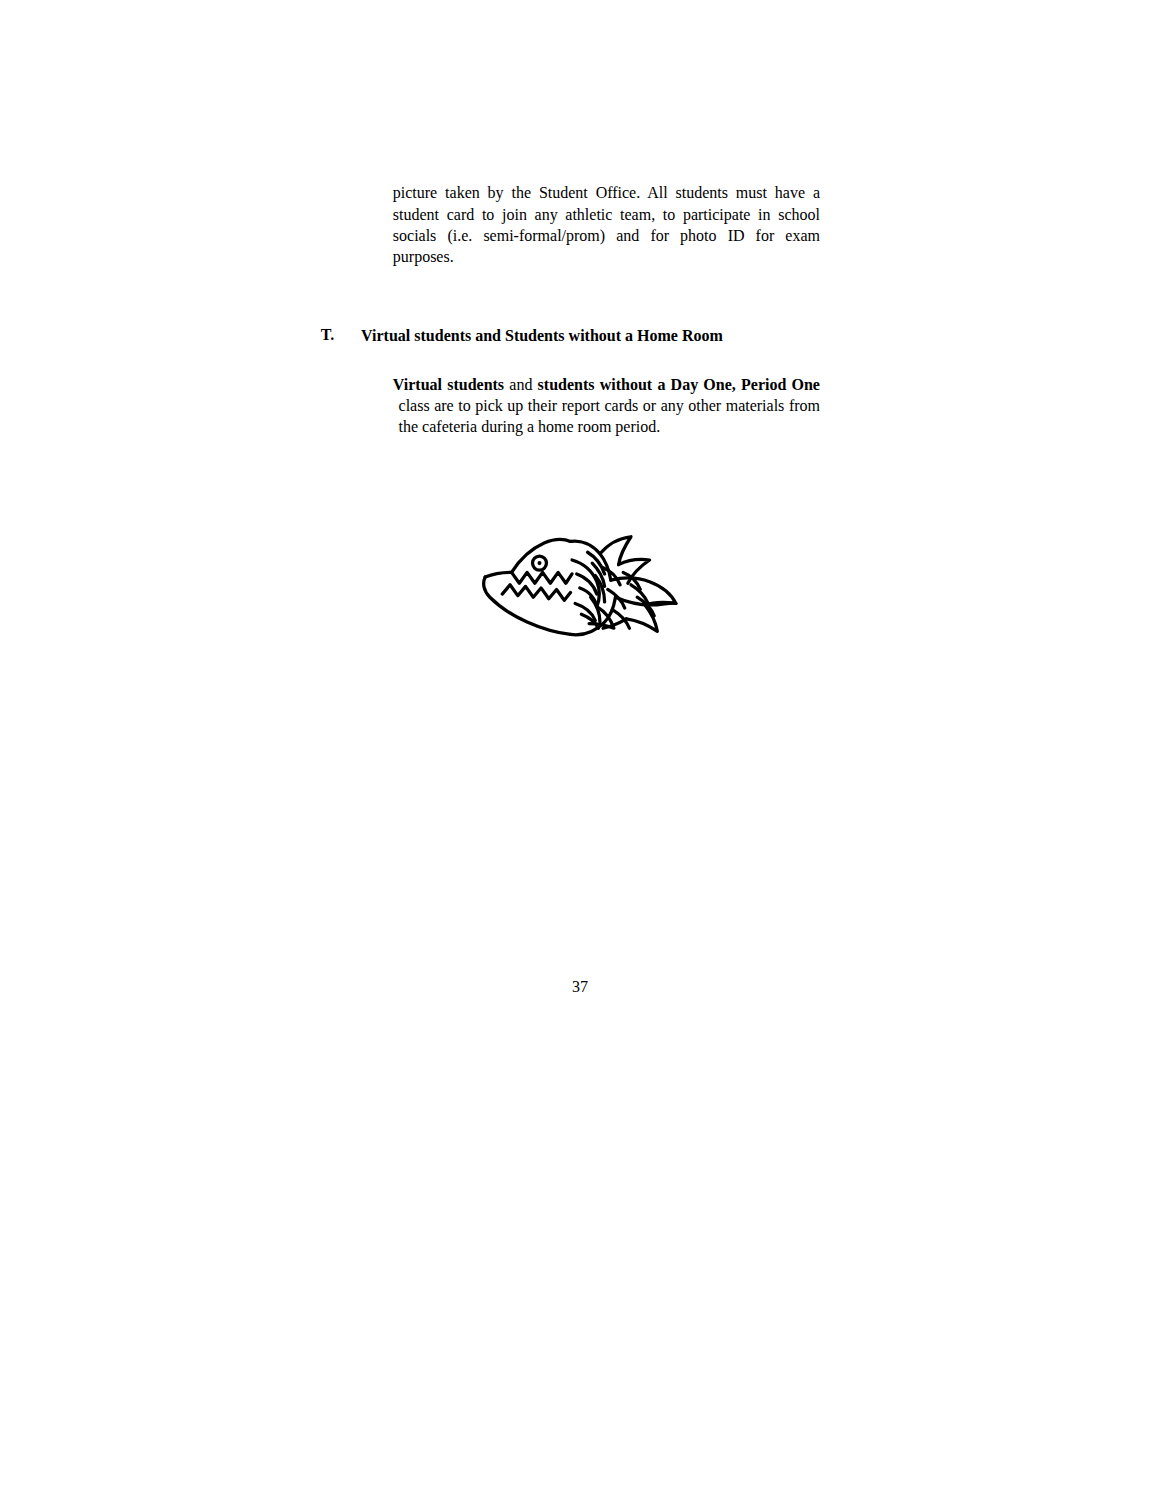picture taken by the Student Office. All students must have a student card to join any athletic team, to participate in school socials (i.e. semi-formal/prom) and for photo ID for exam purposes.
T.
Virtual students and Students without a Home Room
Virtual students and students without a Day One, Period One class are to pick up their report cards or any other materials from the cafeteria during a home room period.
37